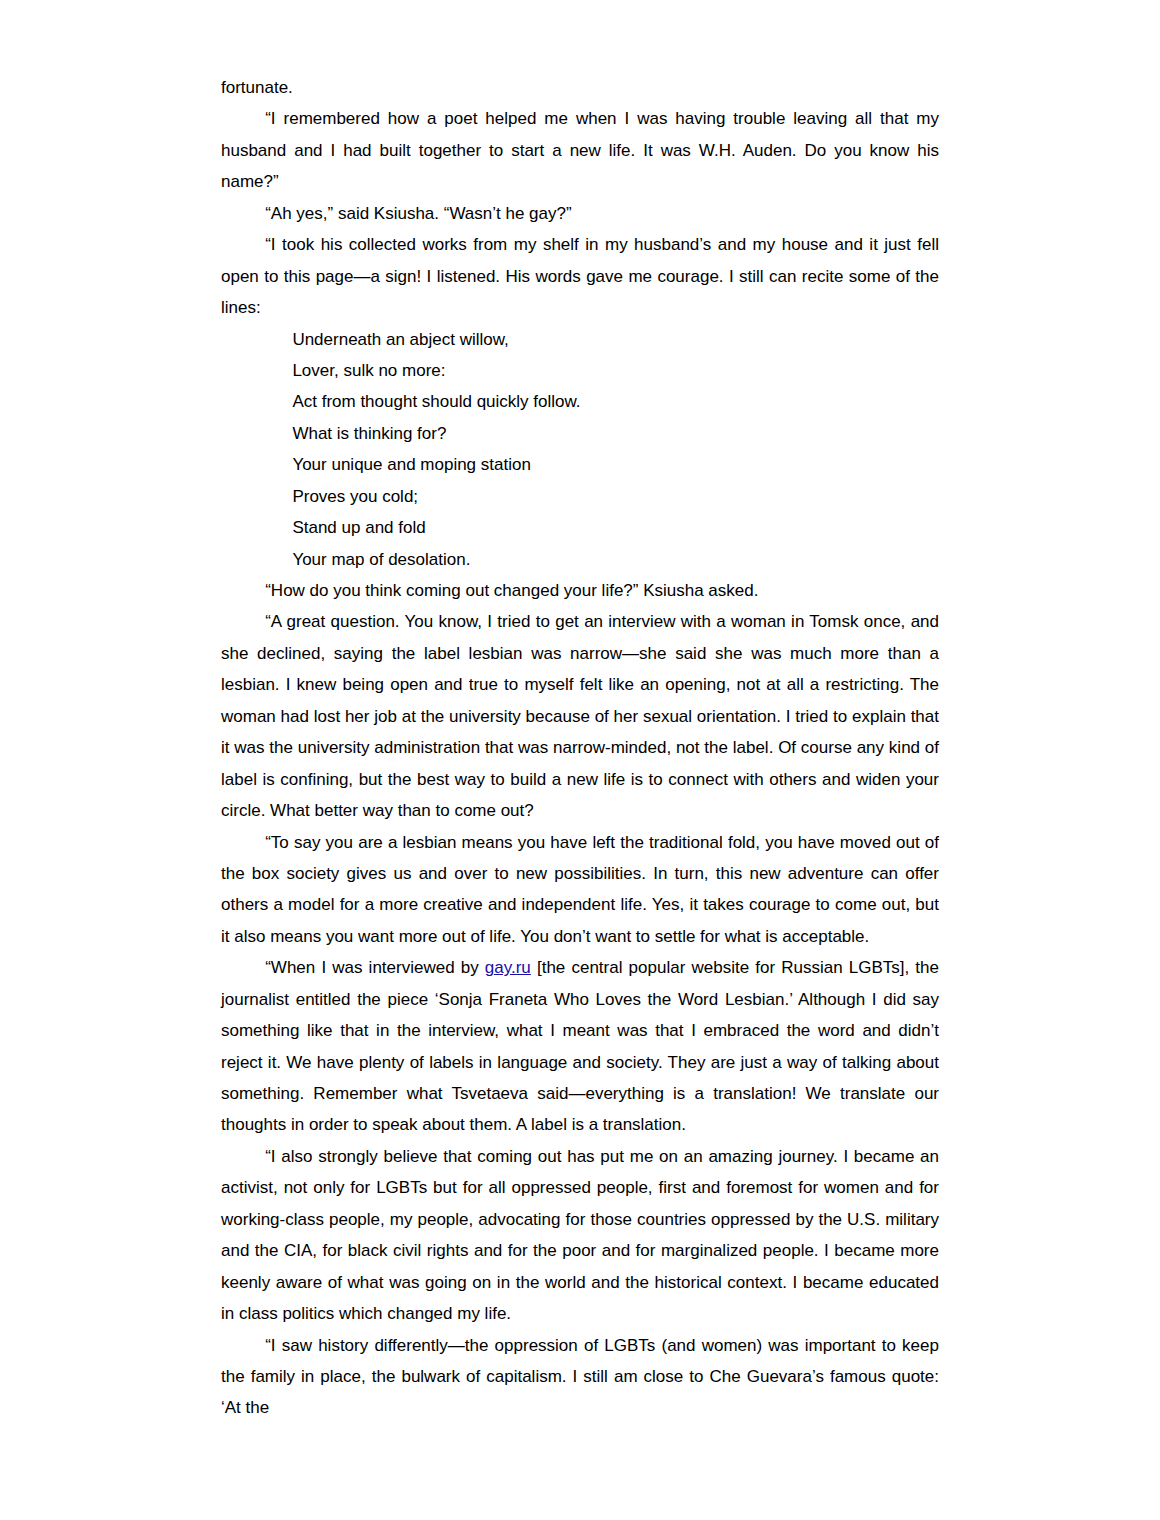fortunate.
“I remembered how a poet helped me when I was having trouble leaving all that my husband and I had built together to start a new life. It was W.H. Auden. Do you know his name?”
“Ah yes,” said Ksiusha. “Wasn’t he gay?”
“I took his collected works from my shelf in my husband’s and my house and it just fell open to this page—a sign! I listened. His words gave me courage. I still can recite some of the lines:
Underneath an abject willow,
Lover, sulk no more:
Act from thought should quickly follow.
What is thinking for?
Your unique and moping station
Proves you cold;
Stand up and fold
Your map of desolation.
“How do you think coming out changed your life?” Ksiusha asked.
“A great question. You know, I tried to get an interview with a woman in Tomsk once, and she declined, saying the label lesbian was narrow—she said she was much more than a lesbian. I knew being open and true to myself felt like an opening, not at all a restricting. The woman had lost her job at the university because of her sexual orientation. I tried to explain that it was the university administration that was narrow-minded, not the label. Of course any kind of label is confining, but the best way to build a new life is to connect with others and widen your circle. What better way than to come out?
“To say you are a lesbian means you have left the traditional fold, you have moved out of the box society gives us and over to new possibilities. In turn, this new adventure can offer others a model for a more creative and independent life. Yes, it takes courage to come out, but it also means you want more out of life. You don’t want to settle for what is acceptable.
“When I was interviewed by gay.ru [the central popular website for Russian LGBTs], the journalist entitled the piece ‘Sonja Franeta Who Loves the Word Lesbian.’ Although I did say something like that in the interview, what I meant was that I embraced the word and didn’t reject it. We have plenty of labels in language and society. They are just a way of talking about something. Remember what Tsvetaeva said—everything is a translation! We translate our thoughts in order to speak about them. A label is a translation.
“I also strongly believe that coming out has put me on an amazing journey. I became an activist, not only for LGBTs but for all oppressed people, first and foremost for women and for working-class people, my people, advocating for those countries oppressed by the U.S. military and the CIA, for black civil rights and for the poor and for marginalized people. I became more keenly aware of what was going on in the world and the historical context. I became educated in class politics which changed my life.
“I saw history differently—the oppression of LGBTs (and women) was important to keep the family in place, the bulwark of capitalism. I still am close to Che Guevara’s famous quote: ‘At the